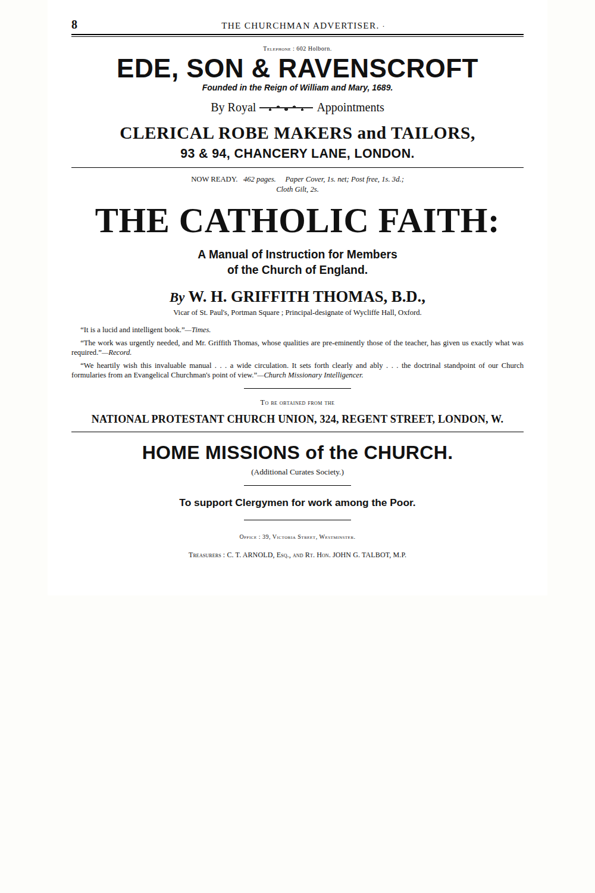8
THE CHURCHMAN ADVERTISER. ·
Telephone : 602 Holborn.
EDE, SON & RAVENSCROFT
Founded in the Reign of William and Mary, 1689.
By Royal Appointments
CLERICAL ROBE MAKERS and TAILORS,
93 & 94, CHANCERY LANE, LONDON.
NOW READY. 462 pages. Paper Cover, 1s. net; Post free, 1s. 3d.;
Cloth Gilt, 2s.
THE CATHOLIC FAITH:
A Manual of Instruction for Members
of the Church of England.
By W. H. GRIFFITH THOMAS, B.D.,
Vicar of St. Paul's, Portman Square ; Principal-designate of Wycliffe Hall, Oxford.
“It is a lucid and intelligent book.”—Times.
“The work was urgently needed, and Mr. Griffith Thomas, whose qualities are pre-eminently those of the teacher, has given us exactly what was required.”—Record.
“We heartily wish this invaluable manual . . . a wide circulation. It sets forth clearly and ably . . . the doctrinal standpoint of our Church formularies from an Evangelical Churchman's point of view.”—Church Missionary Intelligencer.
To be obtained from the
NATIONAL PROTESTANT CHURCH UNION, 324, REGENT STREET, LONDON, W.
HOME MISSIONS of the CHURCH.
(Additional Curates Society.)
To support Clergymen for work among the Poor.
Office : 39, Victoria Street, Westminster.
Treasurers : C. T. ARNOLD, Esq., and Rt. Hon. JOHN G. TALBOT, M.P.